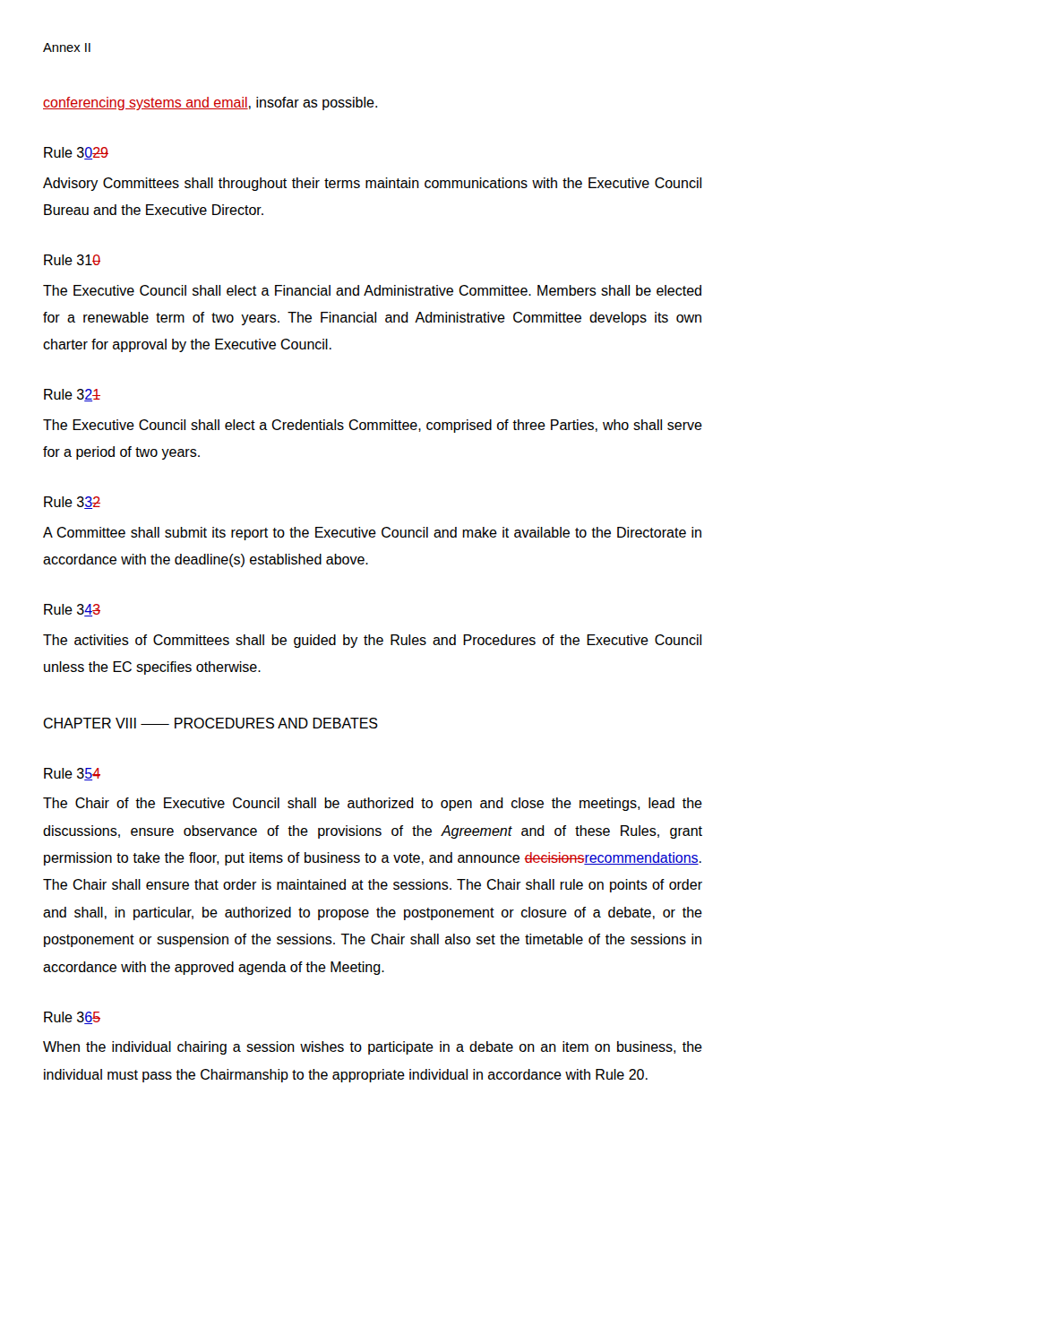Annex II
conferencing systems and email, insofar as possible.
Rule 3029
Advisory Committees shall throughout their terms maintain communications with the Executive Council Bureau and the Executive Director.
Rule 310
The Executive Council shall elect a Financial and Administrative Committee. Members shall be elected for a renewable term of two years. The Financial and Administrative Committee develops its own charter for approval by the Executive Council.
Rule 321
The Executive Council shall elect a Credentials Committee, comprised of three Parties, who shall serve for a period of two years.
Rule 332
A Committee shall submit its report to the Executive Council and make it available to the Directorate in accordance with the deadline(s) established above.
Rule 343
The activities of Committees shall be guided by the Rules and Procedures of the Executive Council unless the EC specifies otherwise.
CHAPTER VIII ⸺ PROCEDURES AND DEBATES
Rule 354
The Chair of the Executive Council shall be authorized to open and close the meetings, lead the discussions, ensure observance of the provisions of the Agreement and of these Rules, grant permission to take the floor, put items of business to a vote, and announce decisionsrecommendations. The Chair shall ensure that order is maintained at the sessions. The Chair shall rule on points of order and shall, in particular, be authorized to propose the postponement or closure of a debate, or the postponement or suspension of the sessions. The Chair shall also set the timetable of the sessions in accordance with the approved agenda of the Meeting.
Rule 365
When the individual chairing a session wishes to participate in a debate on an item on business, the individual must pass the Chairmanship to the appropriate individual in accordance with Rule 20.